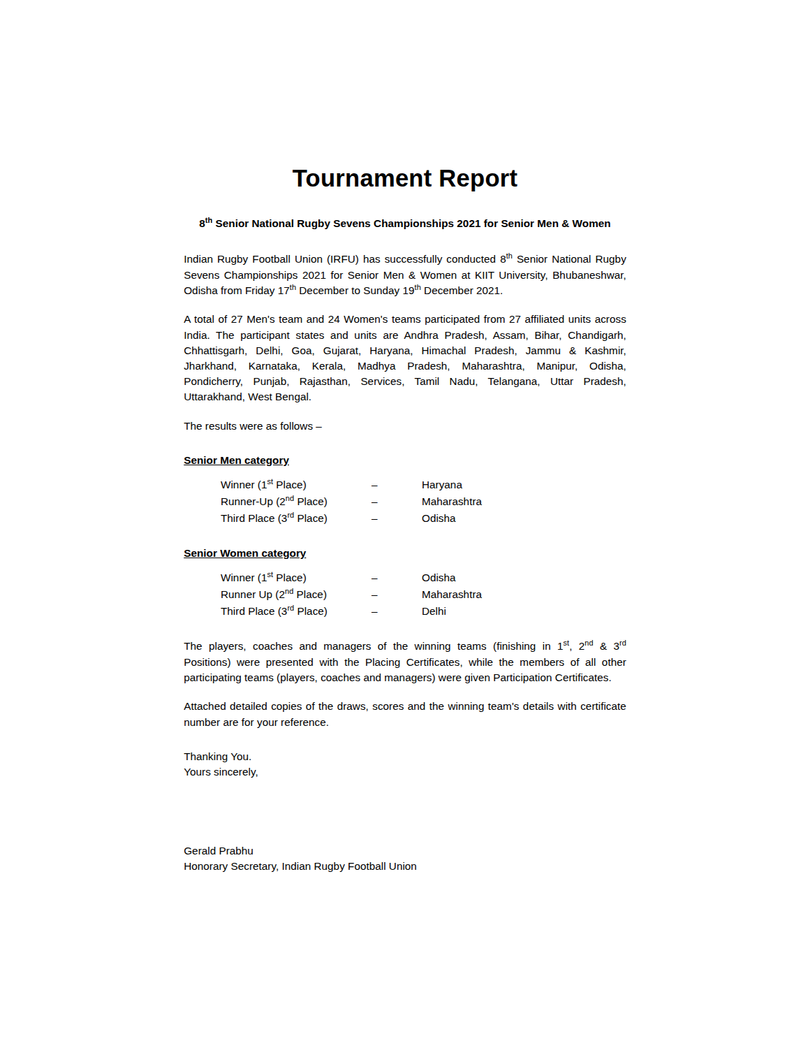Tournament Report
8th Senior National Rugby Sevens Championships 2021 for Senior Men & Women
Indian Rugby Football Union (IRFU) has successfully conducted 8th Senior National Rugby Sevens Championships 2021 for Senior Men & Women at KIIT University, Bhubaneshwar, Odisha from Friday 17th December to Sunday 19th December 2021.
A total of 27 Men's team and 24 Women's teams participated from 27 affiliated units across India. The participant states and units are Andhra Pradesh, Assam, Bihar, Chandigarh, Chhattisgarh, Delhi, Goa, Gujarat, Haryana, Himachal Pradesh, Jammu & Kashmir, Jharkhand, Karnataka, Kerala, Madhya Pradesh, Maharashtra, Manipur, Odisha, Pondicherry, Punjab, Rajasthan, Services, Tamil Nadu, Telangana, Uttar Pradesh, Uttarakhand, West Bengal.
The results were as follows –
Senior Men category
| Winner (1 st Place) | – | Haryana |
| Runner-Up (2 nd Place) | – | Maharashtra |
| Third Place (3 rd Place) | – | Odisha |
Senior Women category
| Winner (1 st Place) | – | Odisha |
| Runner Up (2 nd Place) | – | Maharashtra |
| Third Place (3 rd Place) | – | Delhi |
The players, coaches and managers of the winning teams (finishing in 1st, 2nd & 3rd Positions) were presented with the Placing Certificates, while the members of all other participating teams (players, coaches and managers) were given Participation Certificates.
Attached detailed copies of the draws, scores and the winning team's details with certificate number are for your reference.
Thanking You.
Yours sincerely,
Gerald Prabhu
Honorary Secretary, Indian Rugby Football Union